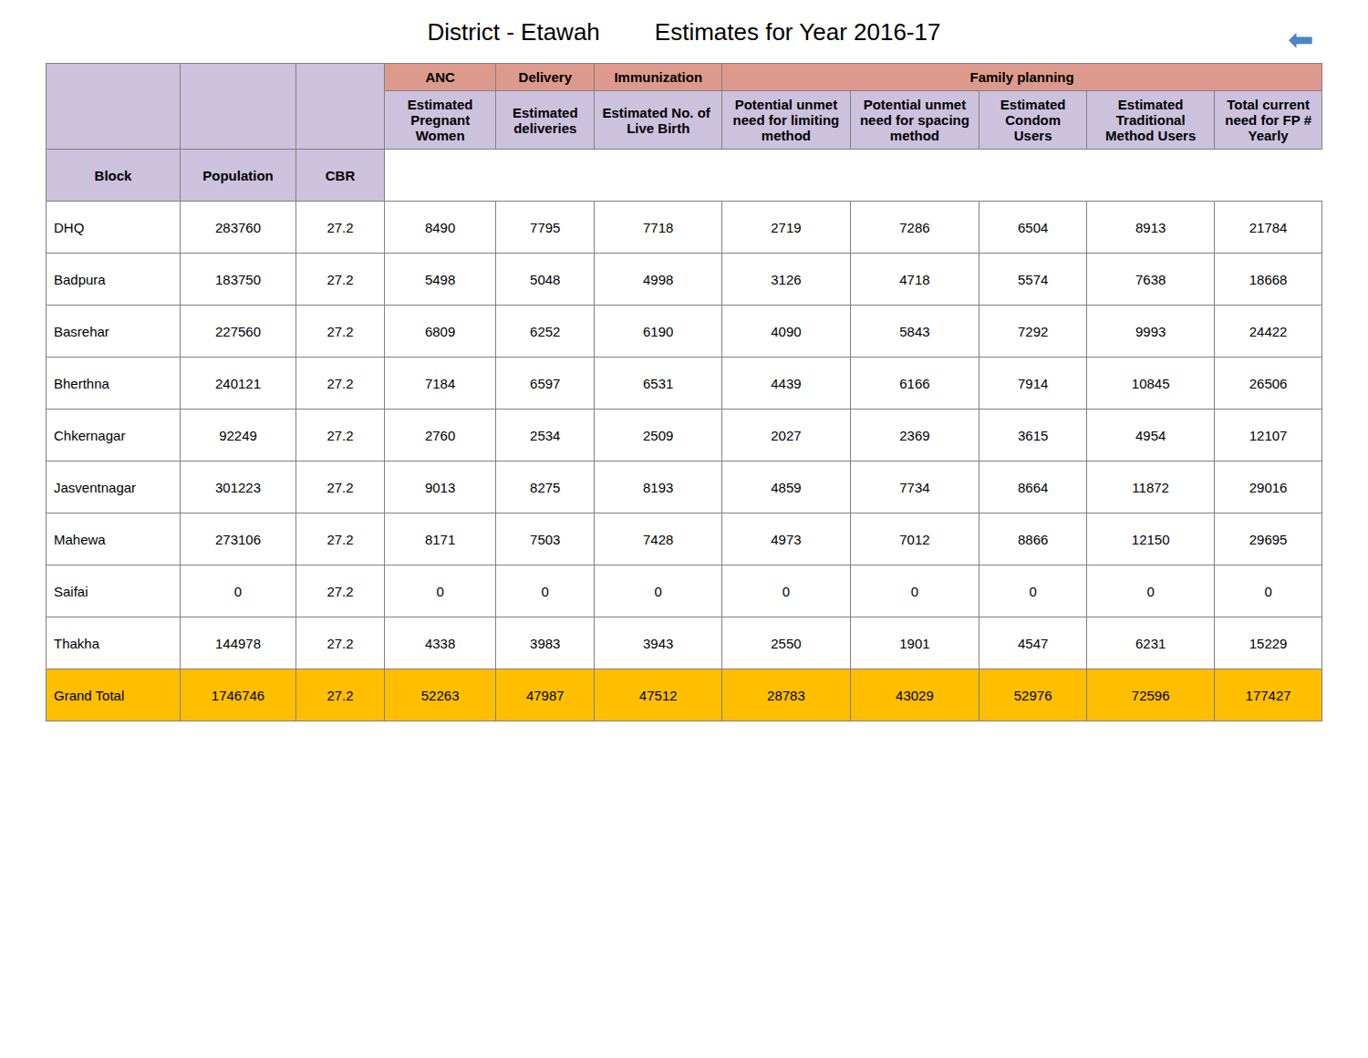⬅
District - Etawah Estimates for Year 2016-17
| | | | ANC | Delivery | Immunization | Family planning |
| --- | --- | --- | --- | --- | --- | --- |
| Estimated Pregnant Women | Estimated deliveries | Estimated No. of Live Birth | Potential unmet need for limiting method | Potential unmet need for spacing method | Estimated Condom Users | Estimated Traditional Method Users | Total current need for FP # Yearly |
| Block | Population | CBR | |
| DHQ | 283760 | 27.2 | 8490 | 7795 | 7718 | 2719 | 7286 | 6504 | 8913 | 21784 |
| Badpura | 183750 | 27.2 | 5498 | 5048 | 4998 | 3126 | 4718 | 5574 | 7638 | 18668 |
| Basrehar | 227560 | 27.2 | 6809 | 6252 | 6190 | 4090 | 5843 | 7292 | 9993 | 24422 |
| Bherthna | 240121 | 27.2 | 7184 | 6597 | 6531 | 4439 | 6166 | 7914 | 10845 | 26506 |
| Chkernagar | 92249 | 27.2 | 2760 | 2534 | 2509 | 2027 | 2369 | 3615 | 4954 | 12107 |
| Jasventnagar | 301223 | 27.2 | 9013 | 8275 | 8193 | 4859 | 7734 | 8664 | 11872 | 29016 |
| Mahewa | 273106 | 27.2 | 8171 | 7503 | 7428 | 4973 | 7012 | 8866 | 12150 | 29695 |
| Saifai | 0 | 27.2 | 0 | 0 | 0 | 0 | 0 | 0 | 0 | 0 |
| Thakha | 144978 | 27.2 | 4338 | 3983 | 3943 | 2550 | 1901 | 4547 | 6231 | 15229 |
| Grand Total | 1746746 | 27.2 | 52263 | 47987 | 47512 | 28783 | 43029 | 52976 | 72596 | 177427 |